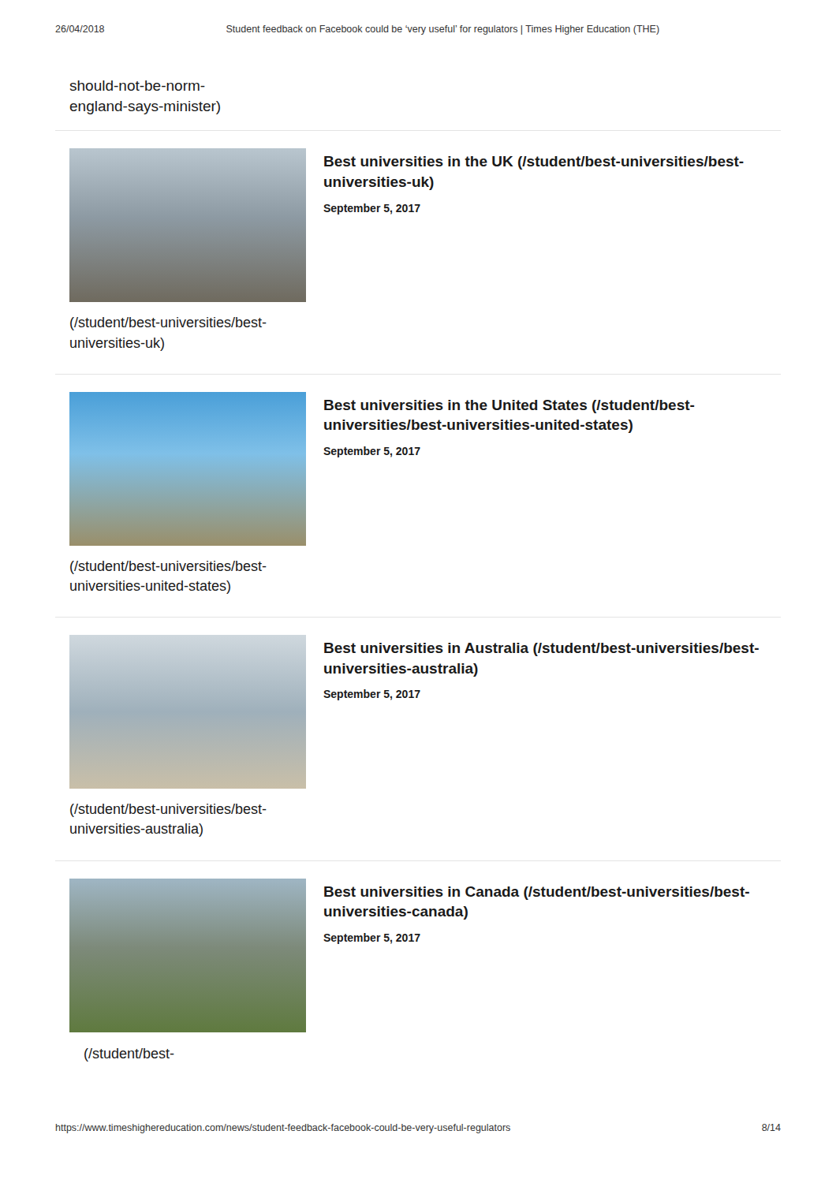26/04/2018
Student feedback on Facebook could be ‘very useful’ for regulators | Times Higher Education (THE)
should-not-be-norm- england-says-minister)
(/student/best-universities/best-universities-uk)
Best universities in the UK (/student/best-universities/best-universities-uk)
September 5, 2017
(/student/best-universities/best-universities-united-states)
Best universities in the United States (/student/best-universities/best-universities-united-states)
September 5, 2017
(/student/best-universities/best-universities-australia)
Best universities in Australia (/student/best-universities/best-universities-australia)
September 5, 2017
(/student/best-
Best universities in Canada (/student/best-universities/best-universities-canada)
September 5, 2017
https://www.timeshighereducation.com/news/student-feedback-facebook-could-be-very-useful-regulators
8/14